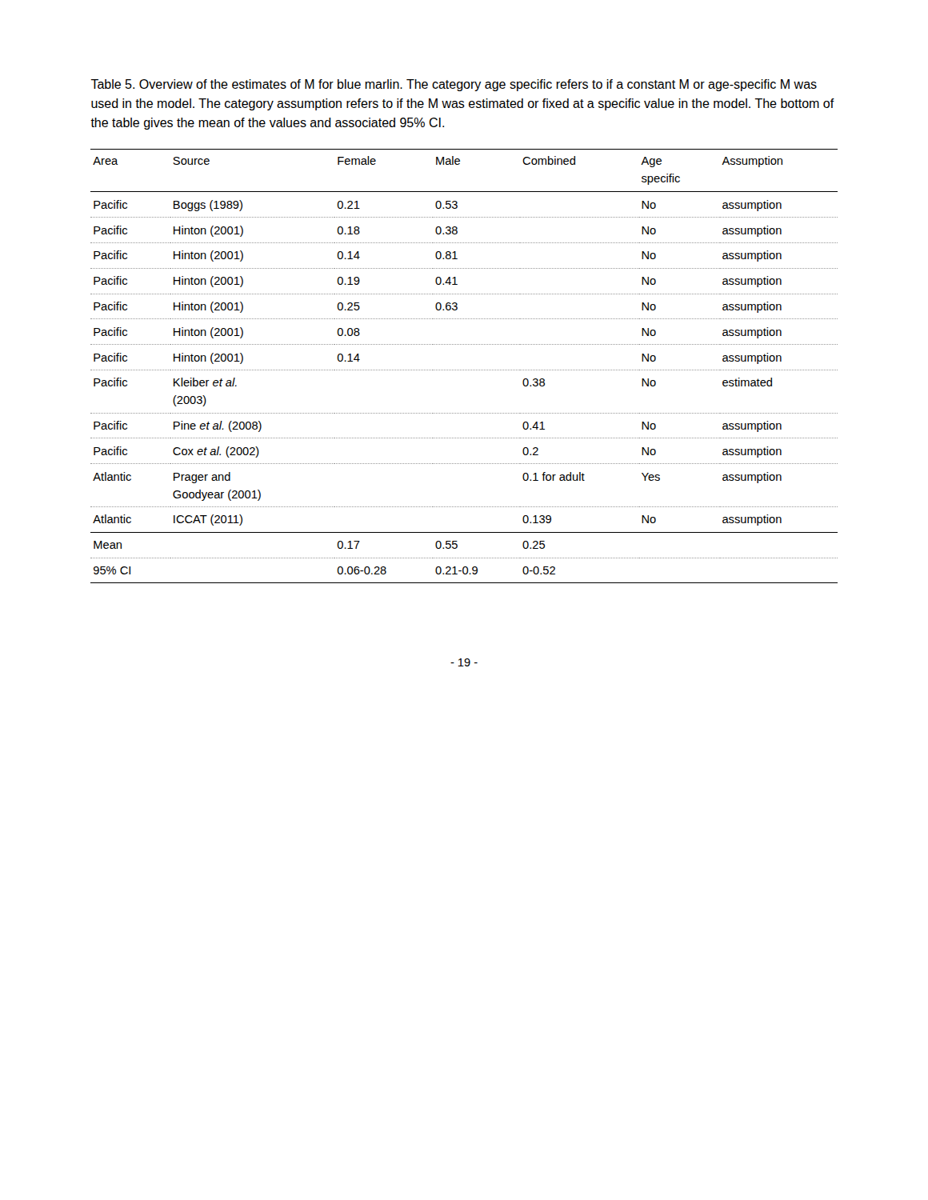Table 5. Overview of the estimates of M for blue marlin. The category age specific refers to if a constant M or age-specific M was used in the model. The category assumption refers to if the M was estimated or fixed at a specific value in the model. The bottom of the table gives the mean of the values and associated 95% CI.
| Area | Source | Female | Male | Combined | Age specific | Assumption |
| --- | --- | --- | --- | --- | --- | --- |
| Pacific | Boggs (1989) | 0.21 | 0.53 | | No | assumption |
| Pacific | Hinton (2001) | 0.18 | 0.38 | | No | assumption |
| Pacific | Hinton (2001) | 0.14 | 0.81 | | No | assumption |
| Pacific | Hinton (2001) | 0.19 | 0.41 | | No | assumption |
| Pacific | Hinton (2001) | 0.25 | 0.63 | | No | assumption |
| Pacific | Hinton (2001) | 0.08 | | | No | assumption |
| Pacific | Hinton (2001) | 0.14 | | | No | assumption |
| Pacific | Kleiber et al. (2003) | | | 0.38 | No | estimated |
| Pacific | Pine et al. (2008) | | | 0.41 | No | assumption |
| Pacific | Cox et al. (2002) | | | 0.2 | No | assumption |
| Atlantic | Prager and Goodyear (2001) | | | 0.1 for adult | Yes | assumption |
| Atlantic | ICCAT (2011) | | | 0.139 | No | assumption |
| Mean | | 0.17 | 0.55 | 0.25 | | |
| 95% CI | | 0.06-0.28 | 0.21-0.9 | 0-0.52 | | |
- 19 -